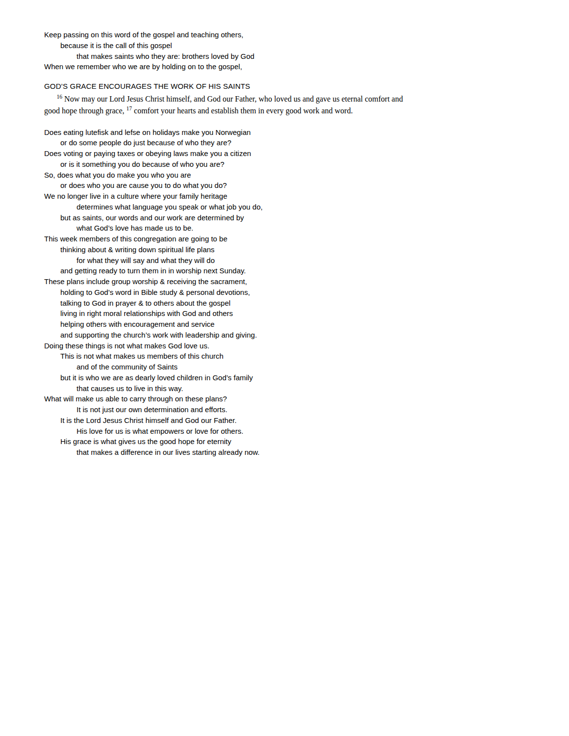Keep passing on this word of the gospel and teaching others,
because it is the call of this gospel
that makes saints who they are: brothers loved by God
When we remember who we are by holding on to the gospel,
GOD’S GRACE ENCOURAGES THE WORK OF HIS SAINTS
16 Now may our Lord Jesus Christ himself, and God our Father, who loved us and gave us eternal comfort and good hope through grace, 17 comfort your hearts and establish them in every good work and word.
Does eating lutefisk and lefse on holidays make you Norwegian
or do some people do just because of who they are?
Does voting or paying taxes or obeying laws make you a citizen
or is it something you do because of who you are?
So, does what you do make you who you are
or does who you are cause you to do what you do?
We no longer live in a culture where your family heritage
determines what language you speak or what job you do,
but as saints, our words and our work are determined by
what God’s love has made us to be.
This week members of this congregation are going to be
thinking about & writing down spiritual life plans
for what they will say and what they will do
and getting ready to turn them in in worship next Sunday.
These plans include group worship & receiving the sacrament,
holding to God’s word in Bible study & personal devotions,
talking to God in prayer & to others about the gospel
living in right moral relationships with God and others
helping others with encouragement and service
and supporting the church’s work with leadership and giving.
Doing these things is not what makes God love us.
This is not what makes us members of this church
and of the community of Saints
but it is who we are as dearly loved children in God’s family
that causes us to live in this way.
What will make us able to carry through on these plans?
It is not just our own determination and efforts.
It is the Lord Jesus Christ himself and God our Father.
His love for us is what empowers or love for others.
His grace is what gives us the good hope for eternity
that makes a difference in our lives starting already now.